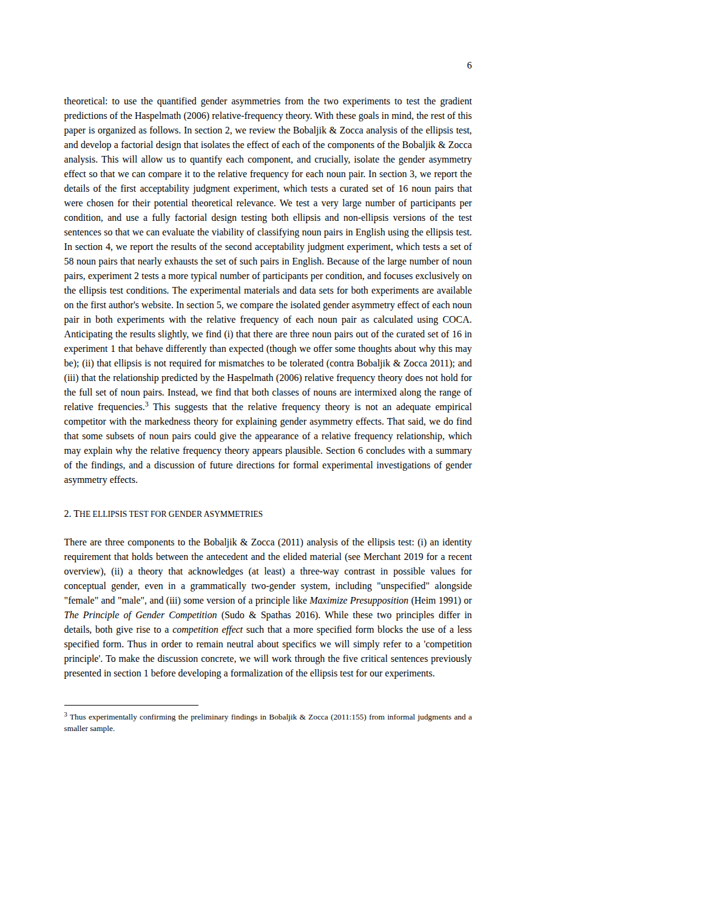6
theoretical: to use the quantified gender asymmetries from the two experiments to test the gradient predictions of the Haspelmath (2006) relative-frequency theory. With these goals in mind, the rest of this paper is organized as follows. In section 2, we review the Bobaljik & Zocca analysis of the ellipsis test, and develop a factorial design that isolates the effect of each of the components of the Bobaljik & Zocca analysis. This will allow us to quantify each component, and crucially, isolate the gender asymmetry effect so that we can compare it to the relative frequency for each noun pair. In section 3, we report the details of the first acceptability judgment experiment, which tests a curated set of 16 noun pairs that were chosen for their potential theoretical relevance. We test a very large number of participants per condition, and use a fully factorial design testing both ellipsis and non-ellipsis versions of the test sentences so that we can evaluate the viability of classifying noun pairs in English using the ellipsis test. In section 4, we report the results of the second acceptability judgment experiment, which tests a set of 58 noun pairs that nearly exhausts the set of such pairs in English. Because of the large number of noun pairs, experiment 2 tests a more typical number of participants per condition, and focuses exclusively on the ellipsis test conditions. The experimental materials and data sets for both experiments are available on the first author's website. In section 5, we compare the isolated gender asymmetry effect of each noun pair in both experiments with the relative frequency of each noun pair as calculated using COCA. Anticipating the results slightly, we find (i) that there are three noun pairs out of the curated set of 16 in experiment 1 that behave differently than expected (though we offer some thoughts about why this may be); (ii) that ellipsis is not required for mismatches to be tolerated (contra Bobaljik & Zocca 2011); and (iii) that the relationship predicted by the Haspelmath (2006) relative frequency theory does not hold for the full set of noun pairs. Instead, we find that both classes of nouns are intermixed along the range of relative frequencies.3 This suggests that the relative frequency theory is not an adequate empirical competitor with the markedness theory for explaining gender asymmetry effects. That said, we do find that some subsets of noun pairs could give the appearance of a relative frequency relationship, which may explain why the relative frequency theory appears plausible. Section 6 concludes with a summary of the findings, and a discussion of future directions for formal experimental investigations of gender asymmetry effects.
2. THE ELLIPSIS TEST FOR GENDER ASYMMETRIES
There are three components to the Bobaljik & Zocca (2011) analysis of the ellipsis test: (i) an identity requirement that holds between the antecedent and the elided material (see Merchant 2019 for a recent overview), (ii) a theory that acknowledges (at least) a three-way contrast in possible values for conceptual gender, even in a grammatically two-gender system, including "unspecified" alongside "female" and "male", and (iii) some version of a principle like Maximize Presupposition (Heim 1991) or The Principle of Gender Competition (Sudo & Spathas 2016). While these two principles differ in details, both give rise to a competition effect such that a more specified form blocks the use of a less specified form. Thus in order to remain neutral about specifics we will simply refer to a 'competition principle'. To make the discussion concrete, we will work through the five critical sentences previously presented in section 1 before developing a formalization of the ellipsis test for our experiments.
3 Thus experimentally confirming the preliminary findings in Bobaljik & Zocca (2011:155) from informal judgments and a smaller sample.